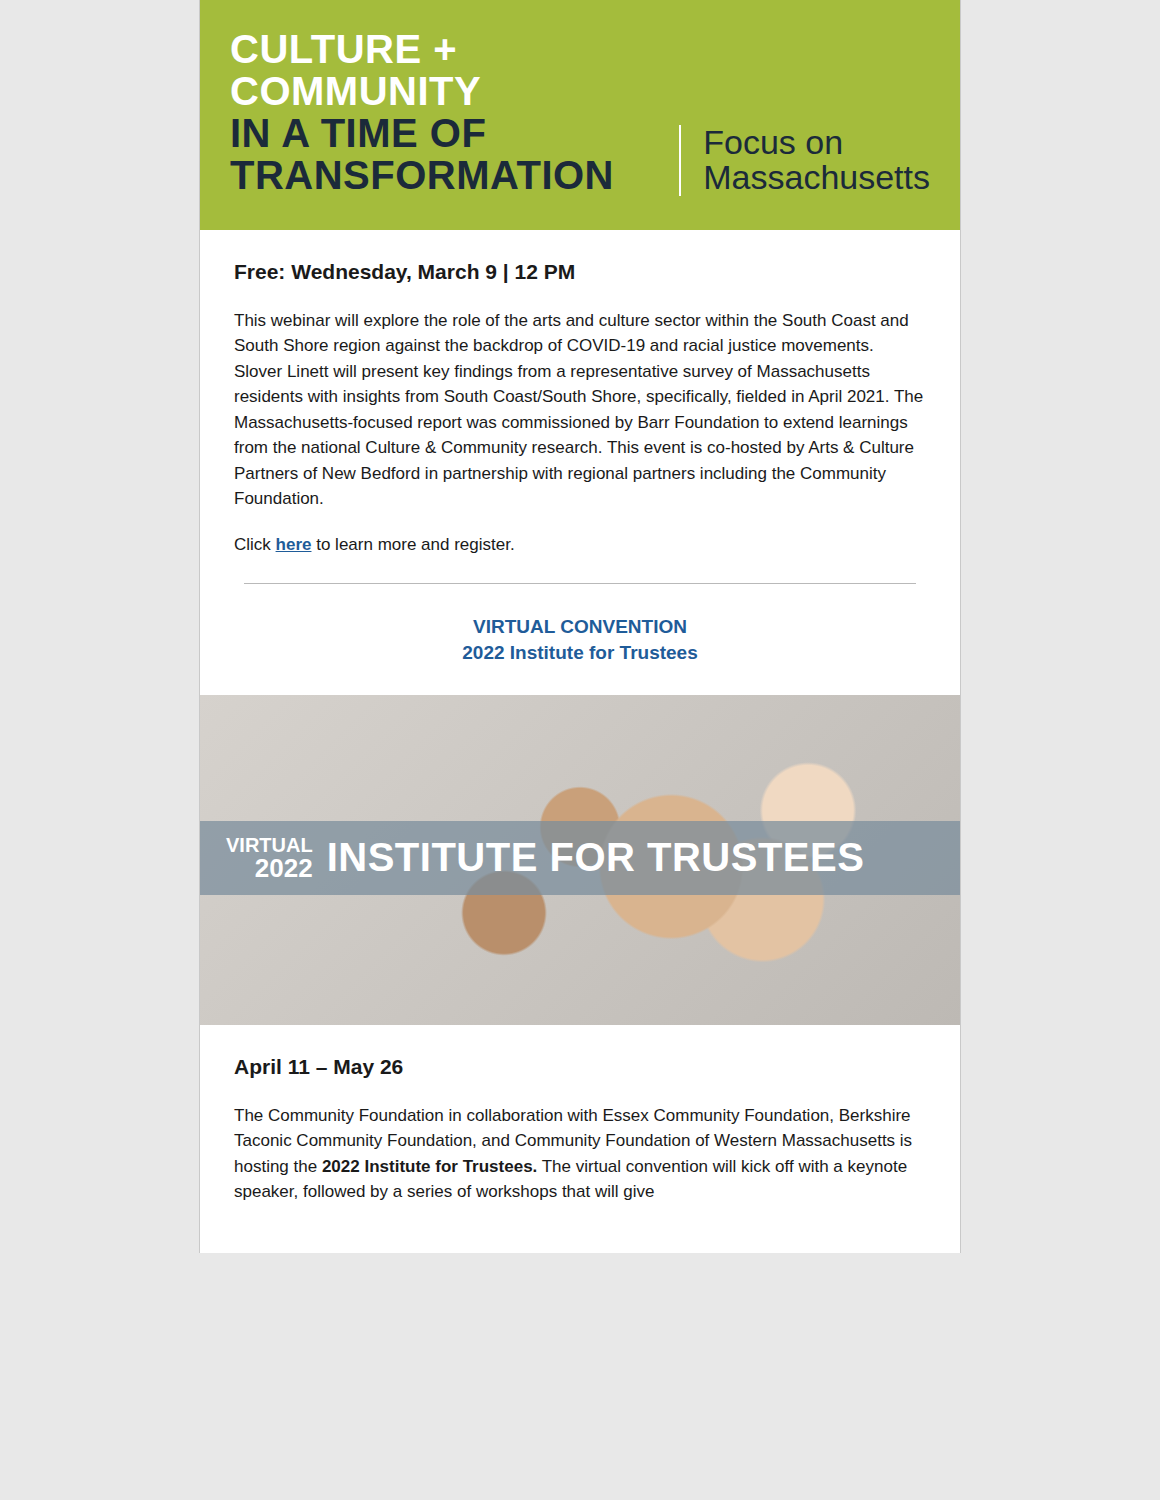CULTURE +
COMMUNITY
IN A TIME OF
TRANSFORMATION
Focus on
Massachusetts
Free: Wednesday, March 9 | 12 PM
This webinar will explore the role of the arts and culture sector within the South Coast and South Shore region against the backdrop of COVID-19 and racial justice movements. Slover Linett will present key findings from a representative survey of Massachusetts residents with insights from South Coast/South Shore, specifically, fielded in April 2021. The Massachusetts-focused report was commissioned by Barr Foundation to extend learnings from the national Culture & Community research. This event is co-hosted by Arts & Culture Partners of New Bedford in partnership with regional partners including the Community Foundation.
Click here to learn more and register.
VIRTUAL CONVENTION
2022 Institute for Trustees
VIRTUAL 2022
INSTITUTE FOR TRUSTEES
April 11 – May 26
The Community Foundation in collaboration with Essex Community Foundation, Berkshire Taconic Community Foundation, and Community Foundation of Western Massachusetts is hosting the 2022 Institute for Trustees. The virtual convention will kick off with a keynote speaker, followed by a series of workshops that will give